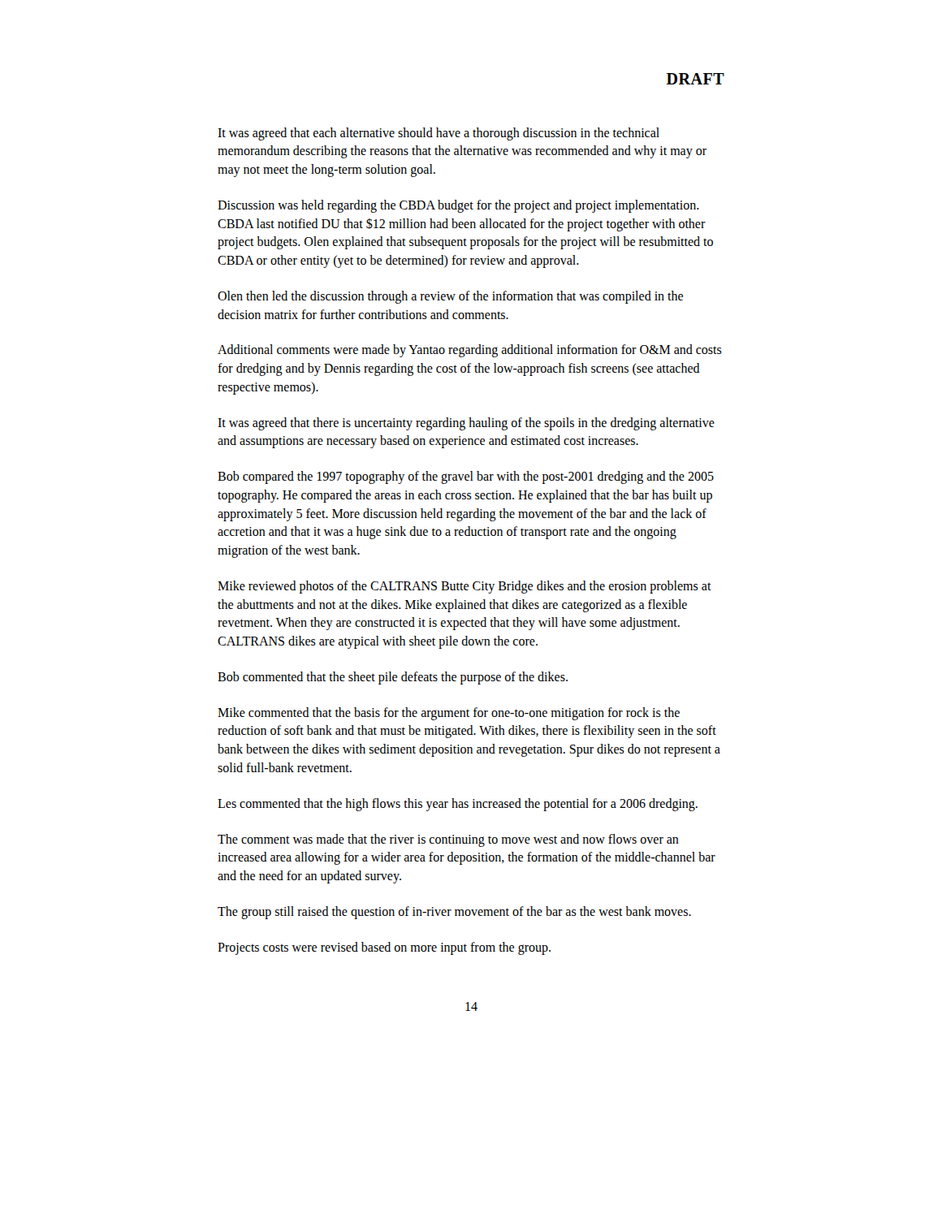DRAFT
It was agreed that each alternative should have a thorough discussion in the technical memorandum describing the reasons that the alternative was recommended and why it may or may not meet the long-term solution goal.
Discussion was held regarding the CBDA budget for the project and project implementation. CBDA last notified DU that $12 million had been allocated for the project together with other project budgets. Olen explained that subsequent proposals for the project will be resubmitted to CBDA or other entity (yet to be determined) for review and approval.
Olen then led the discussion through a review of the information that was compiled in the decision matrix for further contributions and comments.
Additional comments were made by Yantao regarding additional information for O&M and costs for dredging and by Dennis regarding the cost of the low-approach fish screens (see attached respective memos).
It was agreed that there is uncertainty regarding hauling of the spoils in the dredging alternative and assumptions are necessary based on experience and estimated cost increases.
Bob compared the 1997 topography of the gravel bar with the post-2001 dredging and the 2005 topography. He compared the areas in each cross section. He explained that the bar has built up approximately 5 feet. More discussion held regarding the movement of the bar and the lack of accretion and that it was a huge sink due to a reduction of transport rate and the ongoing migration of the west bank.
Mike reviewed photos of the CALTRANS Butte City Bridge dikes and the erosion problems at the abuttments and not at the dikes. Mike explained that dikes are categorized as a flexible revetment. When they are constructed it is expected that they will have some adjustment. CALTRANS dikes are atypical with sheet pile down the core.
Bob commented that the sheet pile defeats the purpose of the dikes.
Mike commented that the basis for the argument for one-to-one mitigation for rock is the reduction of soft bank and that must be mitigated. With dikes, there is flexibility seen in the soft bank between the dikes with sediment deposition and revegetation. Spur dikes do not represent a solid full-bank revetment.
Les commented that the high flows this year has increased the potential for a 2006 dredging.
The comment was made that the river is continuing to move west and now flows over an increased area allowing for a wider area for deposition, the formation of the middle-channel bar and the need for an updated survey.
The group still raised the question of in-river movement of the bar as the west bank moves.
Projects costs were revised based on more input from the group.
14